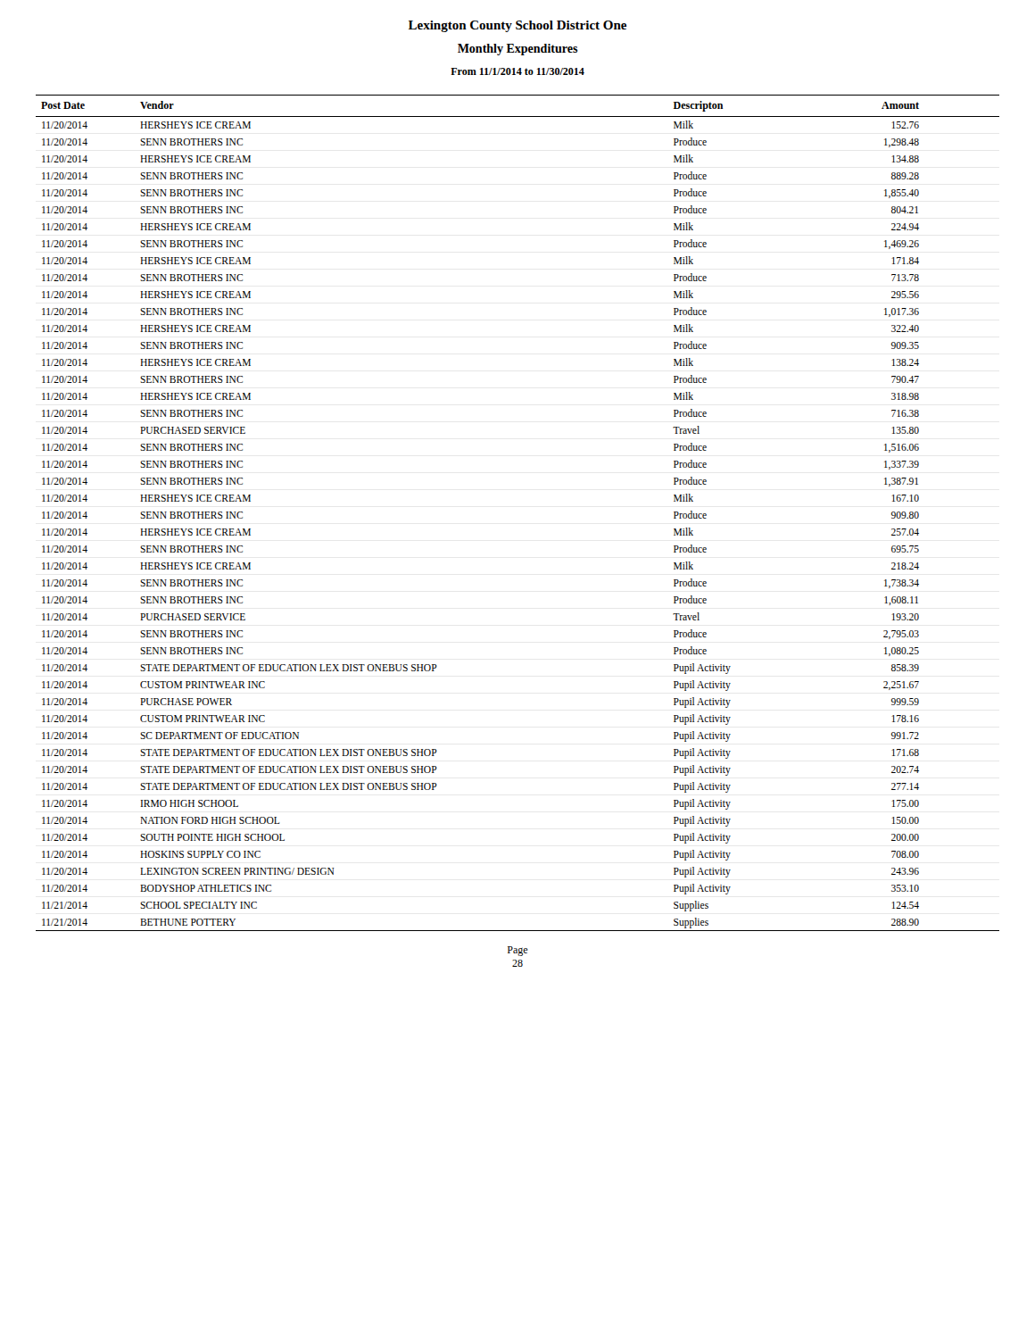Lexington County School District One
Monthly Expenditures
From 11/1/2014 to 11/30/2014
| Post Date | Vendor | Descripton | Amount |
| --- | --- | --- | --- |
| 11/20/2014 | HERSHEYS ICE CREAM | Milk | 152.76 |
| 11/20/2014 | SENN BROTHERS INC | Produce | 1,298.48 |
| 11/20/2014 | HERSHEYS ICE CREAM | Milk | 134.88 |
| 11/20/2014 | SENN BROTHERS INC | Produce | 889.28 |
| 11/20/2014 | SENN BROTHERS INC | Produce | 1,855.40 |
| 11/20/2014 | SENN BROTHERS INC | Produce | 804.21 |
| 11/20/2014 | HERSHEYS ICE CREAM | Milk | 224.94 |
| 11/20/2014 | SENN BROTHERS INC | Produce | 1,469.26 |
| 11/20/2014 | HERSHEYS ICE CREAM | Milk | 171.84 |
| 11/20/2014 | SENN BROTHERS INC | Produce | 713.78 |
| 11/20/2014 | HERSHEYS ICE CREAM | Milk | 295.56 |
| 11/20/2014 | SENN BROTHERS INC | Produce | 1,017.36 |
| 11/20/2014 | HERSHEYS ICE CREAM | Milk | 322.40 |
| 11/20/2014 | SENN BROTHERS INC | Produce | 909.35 |
| 11/20/2014 | HERSHEYS ICE CREAM | Milk | 138.24 |
| 11/20/2014 | SENN BROTHERS INC | Produce | 790.47 |
| 11/20/2014 | HERSHEYS ICE CREAM | Milk | 318.98 |
| 11/20/2014 | SENN BROTHERS INC | Produce | 716.38 |
| 11/20/2014 | PURCHASED SERVICE | Travel | 135.80 |
| 11/20/2014 | SENN BROTHERS INC | Produce | 1,516.06 |
| 11/20/2014 | SENN BROTHERS INC | Produce | 1,337.39 |
| 11/20/2014 | SENN BROTHERS INC | Produce | 1,387.91 |
| 11/20/2014 | HERSHEYS ICE CREAM | Milk | 167.10 |
| 11/20/2014 | SENN BROTHERS INC | Produce | 909.80 |
| 11/20/2014 | HERSHEYS ICE CREAM | Milk | 257.04 |
| 11/20/2014 | SENN BROTHERS INC | Produce | 695.75 |
| 11/20/2014 | HERSHEYS ICE CREAM | Milk | 218.24 |
| 11/20/2014 | SENN BROTHERS INC | Produce | 1,738.34 |
| 11/20/2014 | SENN BROTHERS INC | Produce | 1,608.11 |
| 11/20/2014 | PURCHASED SERVICE | Travel | 193.20 |
| 11/20/2014 | SENN BROTHERS INC | Produce | 2,795.03 |
| 11/20/2014 | SENN BROTHERS INC | Produce | 1,080.25 |
| 11/20/2014 | STATE DEPARTMENT OF EDUCATION LEX DIST ONEBUS SHOP | Pupil Activity | 858.39 |
| 11/20/2014 | CUSTOM PRINTWEAR INC | Pupil Activity | 2,251.67 |
| 11/20/2014 | PURCHASE POWER | Pupil Activity | 999.59 |
| 11/20/2014 | CUSTOM PRINTWEAR INC | Pupil Activity | 178.16 |
| 11/20/2014 | SC DEPARTMENT OF EDUCATION | Pupil Activity | 991.72 |
| 11/20/2014 | STATE DEPARTMENT OF EDUCATION LEX DIST ONEBUS SHOP | Pupil Activity | 171.68 |
| 11/20/2014 | STATE DEPARTMENT OF EDUCATION LEX DIST ONEBUS SHOP | Pupil Activity | 202.74 |
| 11/20/2014 | STATE DEPARTMENT OF EDUCATION LEX DIST ONEBUS SHOP | Pupil Activity | 277.14 |
| 11/20/2014 | IRMO HIGH SCHOOL | Pupil Activity | 175.00 |
| 11/20/2014 | NATION FORD HIGH SCHOOL | Pupil Activity | 150.00 |
| 11/20/2014 | SOUTH POINTE HIGH SCHOOL | Pupil Activity | 200.00 |
| 11/20/2014 | HOSKINS SUPPLY CO INC | Pupil Activity | 708.00 |
| 11/20/2014 | LEXINGTON SCREEN PRINTING/ DESIGN | Pupil Activity | 243.96 |
| 11/20/2014 | BODYSHOP ATHLETICS INC | Pupil Activity | 353.10 |
| 11/21/2014 | SCHOOL SPECIALTY INC | Supplies | 124.54 |
| 11/21/2014 | BETHUNE POTTERY | Supplies | 288.90 |
Page 28